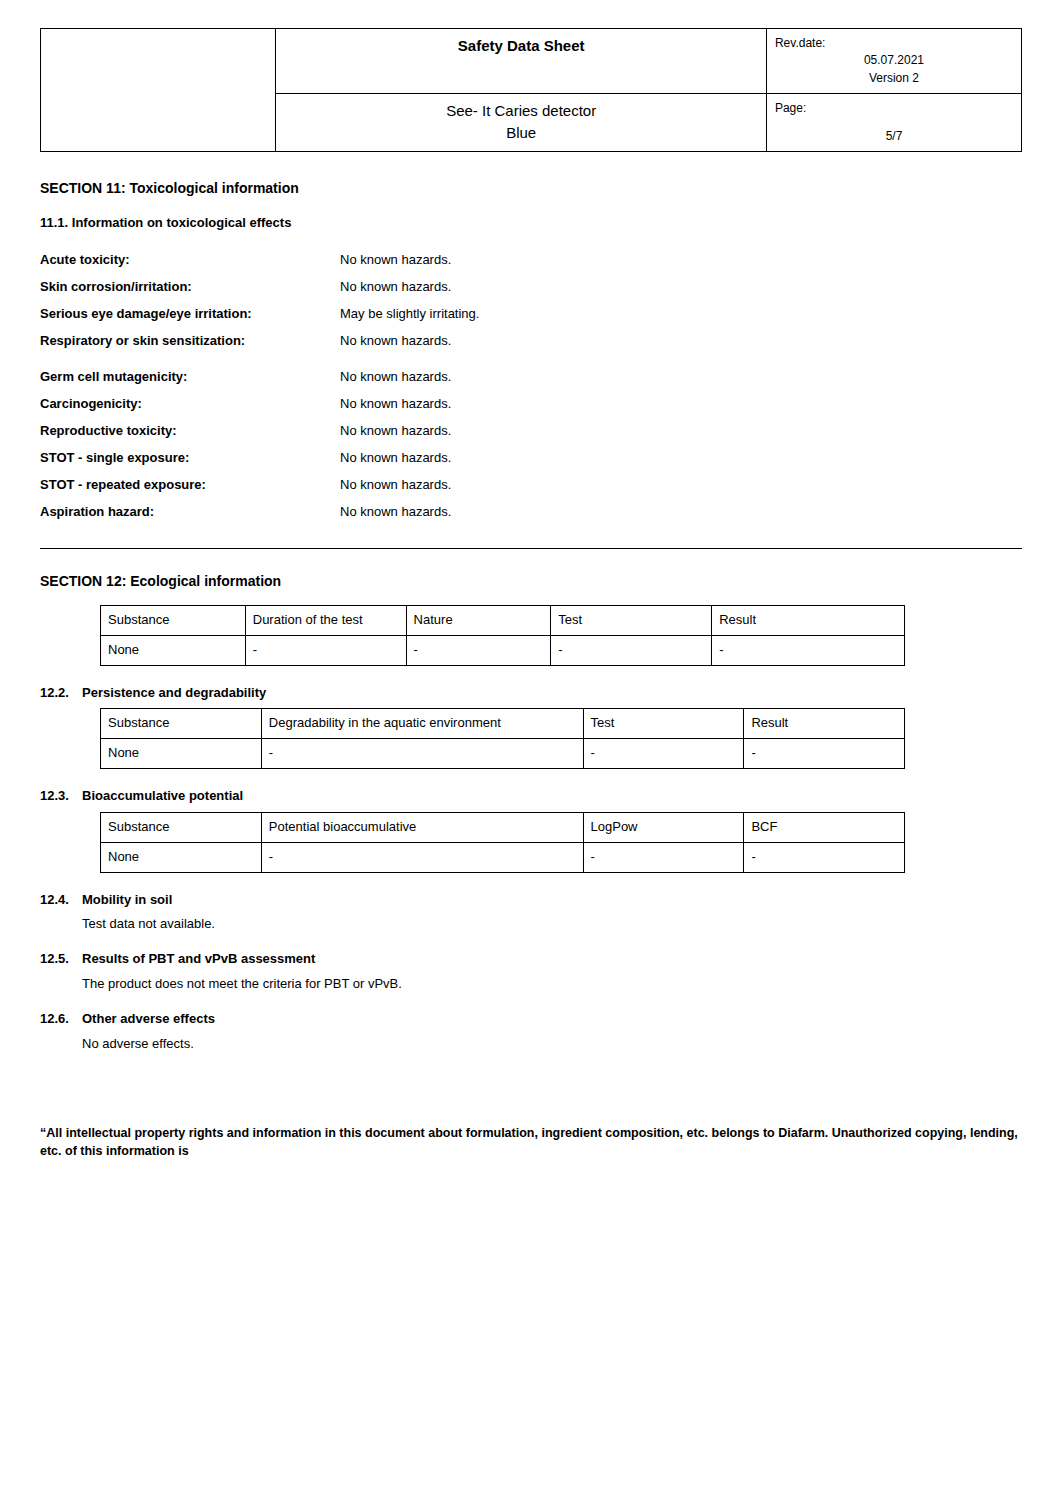| | Safety Data Sheet | Rev.date: 05.07.2021 Version 2 |
| See- It Caries detector Blue | Page: 5/7 |
SECTION 11: Toxicological information
11.1. Information on toxicological effects
| Acute toxicity: | No known hazards. |
| Skin corrosion/irritation: | No known hazards. |
| Serious eye damage/eye irritation: | May be slightly irritating. |
| Respiratory or skin sensitization: | No known hazards. |
| Germ cell mutagenicity: | No known hazards. |
| Carcinogenicity: | No known hazards. |
| Reproductive toxicity: | No known hazards. |
| STOT - single exposure: | No known hazards. |
| STOT - repeated exposure: | No known hazards. |
| Aspiration hazard: | No known hazards. |
SECTION 12: Ecological information
| Substance | Duration of the test | Nature | Test | Result |
| None | - | - | - | - |
12.2. Persistence and degradability
| Substance | Degradability in the aquatic environment | Test | Result |
| None | - | - | - |
12.3. Bioaccumulative potential
| Substance | Potential bioaccumulative | LogPow | BCF |
| None | - | - | - |
12.4. Mobility in soil
Test data not available.
12.5. Results of PBT and vPvB assessment
The product does not meet the criteria for PBT or vPvB.
12.6. Other adverse effects
No adverse effects.
“All intellectual property rights and information in this document about formulation, ingredient composition, etc. belongs to Diafarm. Unauthorized copying, lending, etc. of this information is